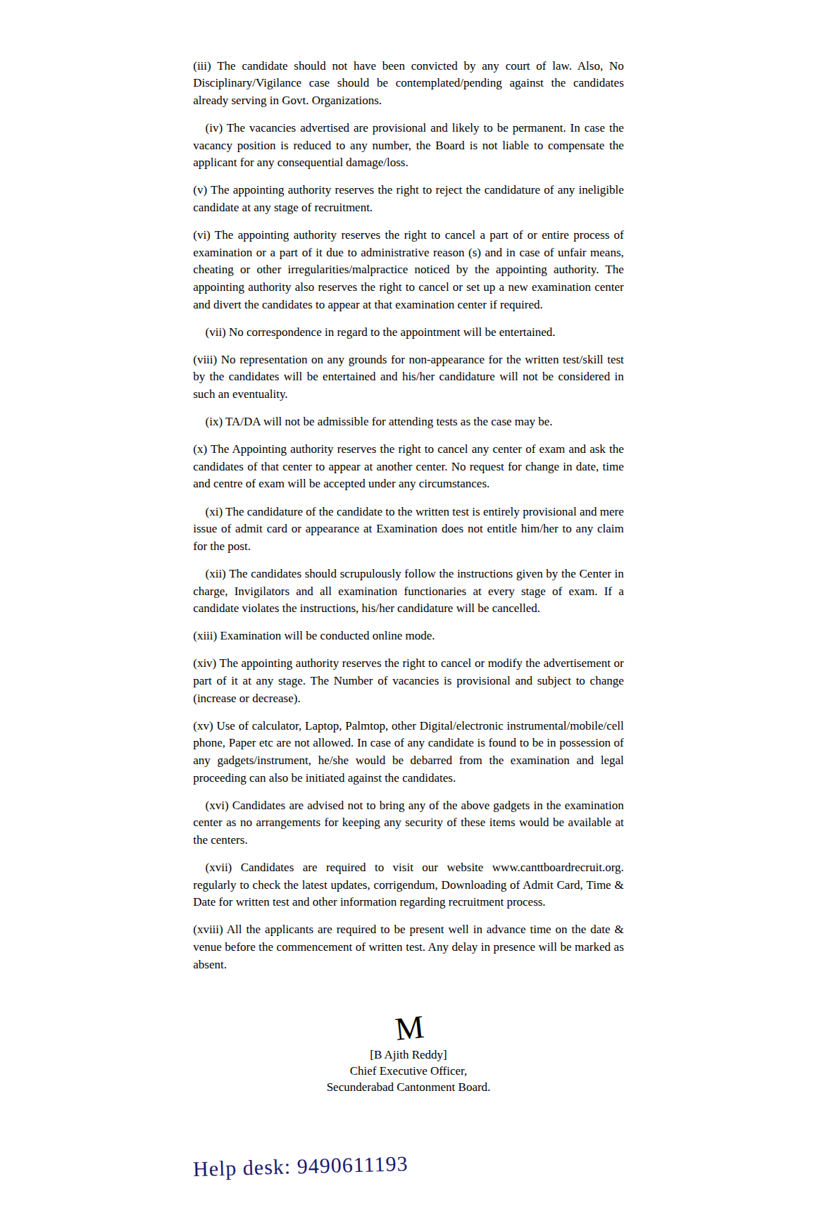(iii) The candidate should not have been convicted by any court of law. Also, No Disciplinary/Vigilance case should be contemplated/pending against the candidates already serving in Govt. Organizations.
(iv) The vacancies advertised are provisional and likely to be permanent. In case the vacancy position is reduced to any number, the Board is not liable to compensate the applicant for any consequential damage/loss.
(v) The appointing authority reserves the right to reject the candidature of any ineligible candidate at any stage of recruitment.
(vi) The appointing authority reserves the right to cancel a part of or entire process of examination or a part of it due to administrative reason (s) and in case of unfair means, cheating or other irregularities/malpractice noticed by the appointing authority. The appointing authority also reserves the right to cancel or set up a new examination center and divert the candidates to appear at that examination center if required.
(vii) No correspondence in regard to the appointment will be entertained.
(viii) No representation on any grounds for non-appearance for the written test/skill test by the candidates will be entertained and his/her candidature will not be considered in such an eventuality.
(ix) TA/DA will not be admissible for attending tests as the case may be.
(x) The Appointing authority reserves the right to cancel any center of exam and ask the candidates of that center to appear at another center. No request for change in date, time and centre of exam will be accepted under any circumstances.
(xi) The candidature of the candidate to the written test is entirely provisional and mere issue of admit card or appearance at Examination does not entitle him/her to any claim for the post.
(xii) The candidates should scrupulously follow the instructions given by the Center in charge, Invigilators and all examination functionaries at every stage of exam. If a candidate violates the instructions, his/her candidature will be cancelled.
(xiii) Examination will be conducted online mode.
(xiv) The appointing authority reserves the right to cancel or modify the advertisement or part of it at any stage. The Number of vacancies is provisional and subject to change (increase or decrease).
(xv) Use of calculator, Laptop, Palmtop, other Digital/electronic instrumental/mobile/cell phone, Paper etc are not allowed. In case of any candidate is found to be in possession of any gadgets/instrument, he/she would be debarred from the examination and legal proceeding can also be initiated against the candidates.
(xvi) Candidates are advised not to bring any of the above gadgets in the examination center as no arrangements for keeping any security of these items would be available at the centers.
(xvii) Candidates are required to visit our website www.canttboardrecruit.org. regularly to check the latest updates, corrigendum, Downloading of Admit Card, Time & Date for written test and other information regarding recruitment process.
(xviii) All the applicants are required to be present well in advance time on the date & venue before the commencement of written test. Any delay in presence will be marked as absent.
M
[B Ajith Reddy]
Chief Executive Officer,
Secunderabad Cantonment Board.
Help desk: 9490611193